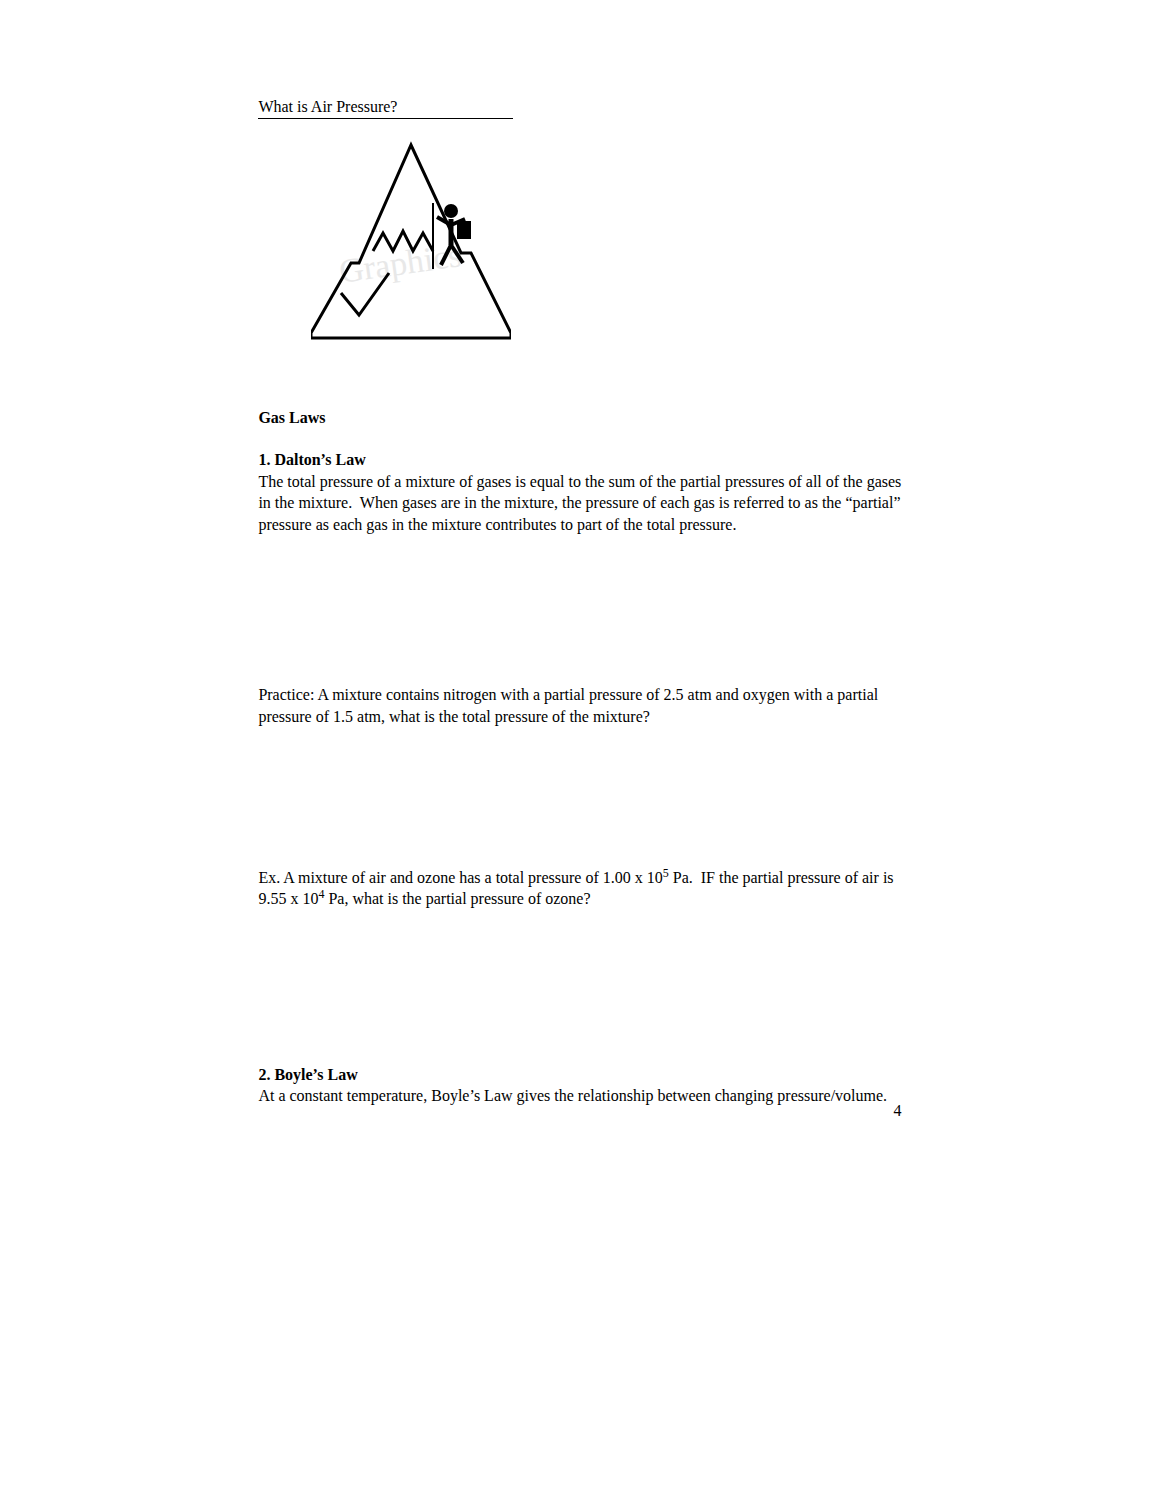What is Air Pressure?
Graphics
Gas Laws
1. Dalton’s Law
The total pressure of a mixture of gases is equal to the sum of the partial pressures of all of the gases in the mixture. When gases are in the mixture, the pressure of each gas is referred to as the “partial” pressure as each gas in the mixture contributes to part of the total pressure.
Practice: A mixture contains nitrogen with a partial pressure of 2.5 atm and oxygen with a partial pressure of 1.5 atm, what is the total pressure of the mixture?
Ex. A mixture of air and ozone has a total pressure of 1.00 x 105 Pa. IF the partial pressure of air is 9.55 x 104 Pa, what is the partial pressure of ozone?
2. Boyle’s Law
At a constant temperature, Boyle’s Law gives the relationship between changing pressure/volume.
4